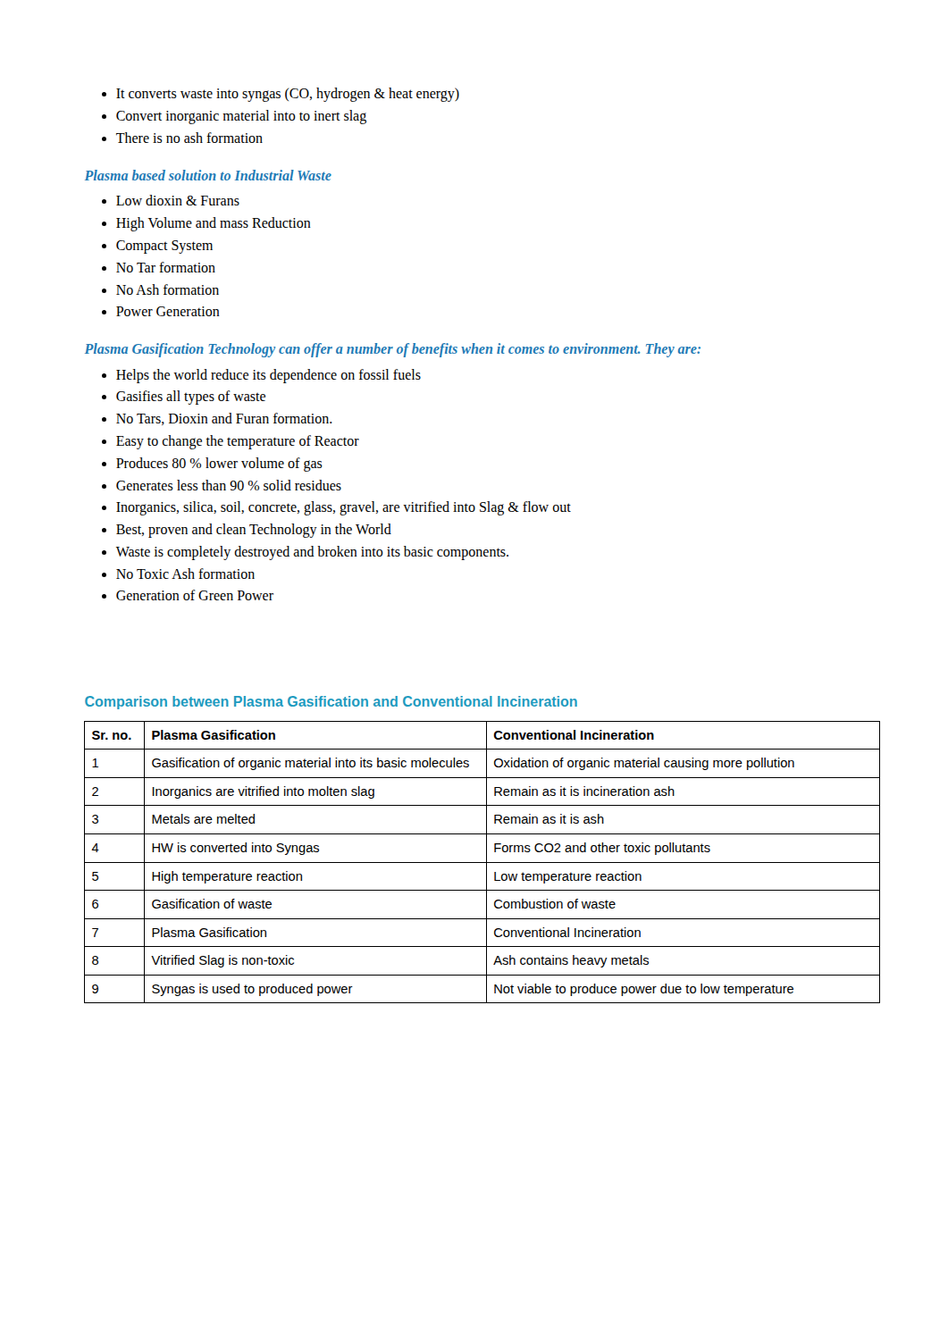It converts waste into syngas (CO, hydrogen & heat energy)
Convert inorganic material into to inert slag
There is no ash formation
Plasma based solution to Industrial Waste
Low dioxin & Furans
High Volume and mass Reduction
Compact System
No Tar formation
No Ash formation
Power Generation
Plasma Gasification Technology can offer a number of benefits when it comes to environment. They are:
Helps the world reduce its dependence on fossil fuels
Gasifies all types of waste
No Tars, Dioxin and Furan formation.
Easy to change the temperature of Reactor
Produces 80 % lower volume of gas
Generates less than 90 % solid residues
Inorganics, silica, soil, concrete, glass, gravel, are vitrified into Slag & flow out
Best, proven and clean Technology in the World
Waste is completely destroyed and broken into its basic components.
No Toxic Ash formation
Generation of Green Power
Comparison between Plasma Gasification and Conventional Incineration
| Sr. no. | Plasma Gasification | Conventional Incineration |
| --- | --- | --- |
| 1 | Gasification of organic material into its basic molecules | Oxidation of organic material causing more pollution |
| 2 | Inorganics are vitrified into molten slag | Remain as it is incineration ash |
| 3 | Metals are melted | Remain as it is ash |
| 4 | HW is converted into Syngas | Forms CO2 and other toxic pollutants |
| 5 | High temperature reaction | Low temperature reaction |
| 6 | Gasification of waste | Combustion of waste |
| 7 | Plasma Gasification | Conventional Incineration |
| 8 | Vitrified Slag is non-toxic | Ash contains heavy metals |
| 9 | Syngas is used to produced power | Not viable to produce power due to low temperature |